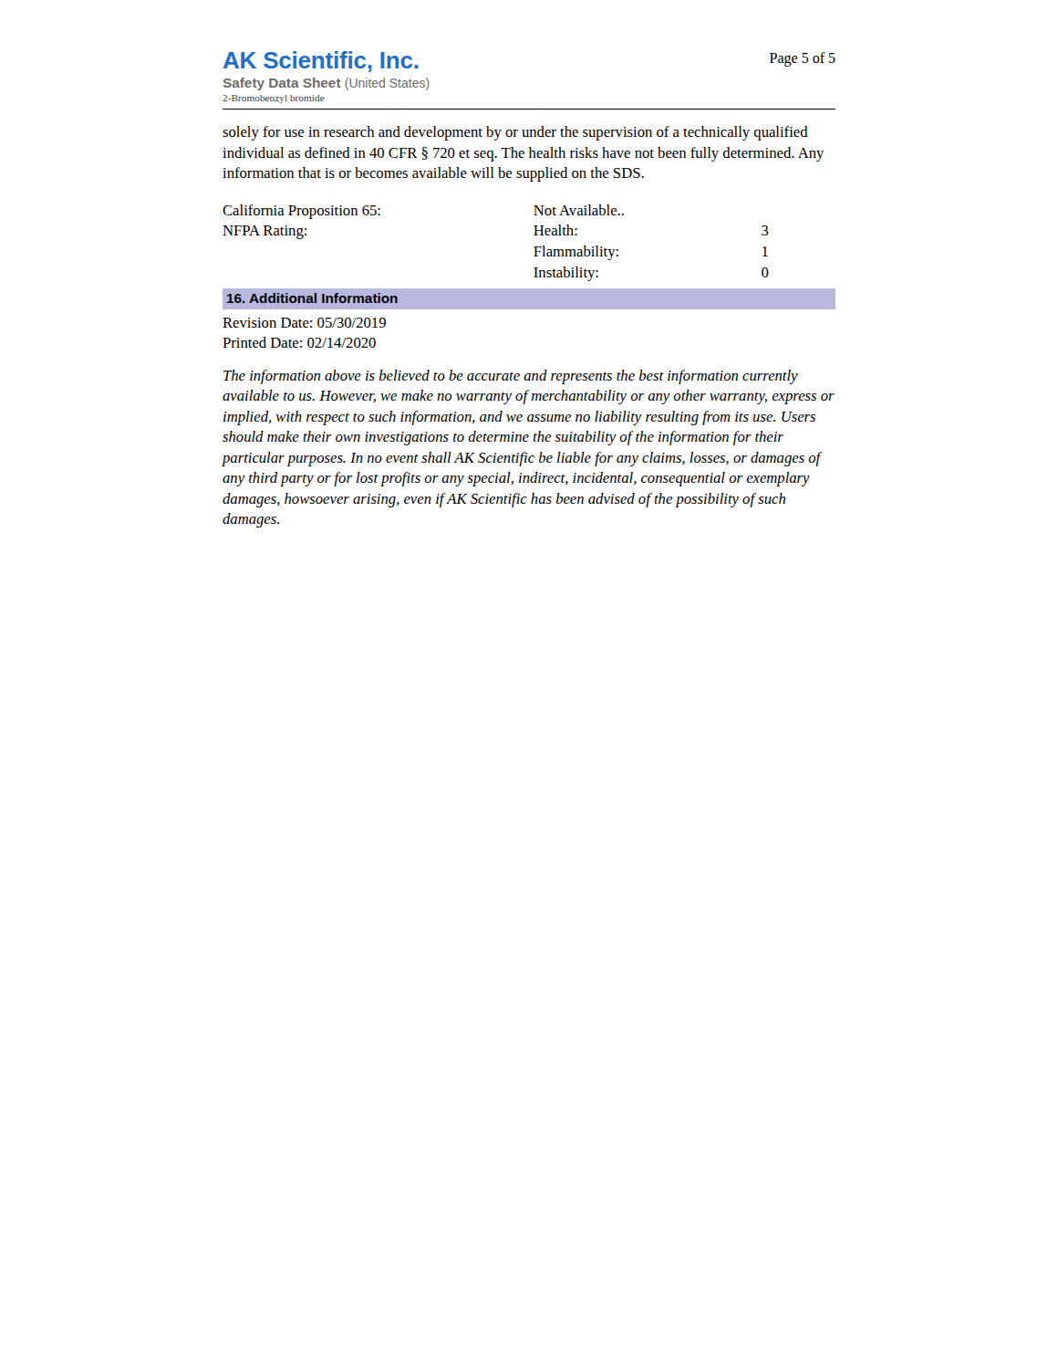Page 5 of 5
AK Scientific, Inc.
Safety Data Sheet (United States)
2-Bromobenzyl bromide
solely for use in research and development by or under the supervision of a technically qualified individual as defined in 40 CFR § 720 et seq. The health risks have not been fully determined. Any information that is or becomes available will be supplied on the SDS.
| California Proposition 65: | Not Available.. | |
| NFPA Rating: | Health: | 3 |
| | Flammability: | 1 |
| | Instability: | 0 |
16. Additional Information
Revision Date: 05/30/2019
Printed Date: 02/14/2020
The information above is believed to be accurate and represents the best information currently available to us. However, we make no warranty of merchantability or any other warranty, express or implied, with respect to such information, and we assume no liability resulting from its use. Users should make their own investigations to determine the suitability of the information for their particular purposes. In no event shall AK Scientific be liable for any claims, losses, or damages of any third party or for lost profits or any special, indirect, incidental, consequential or exemplary damages, howsoever arising, even if AK Scientific has been advised of the possibility of such damages.